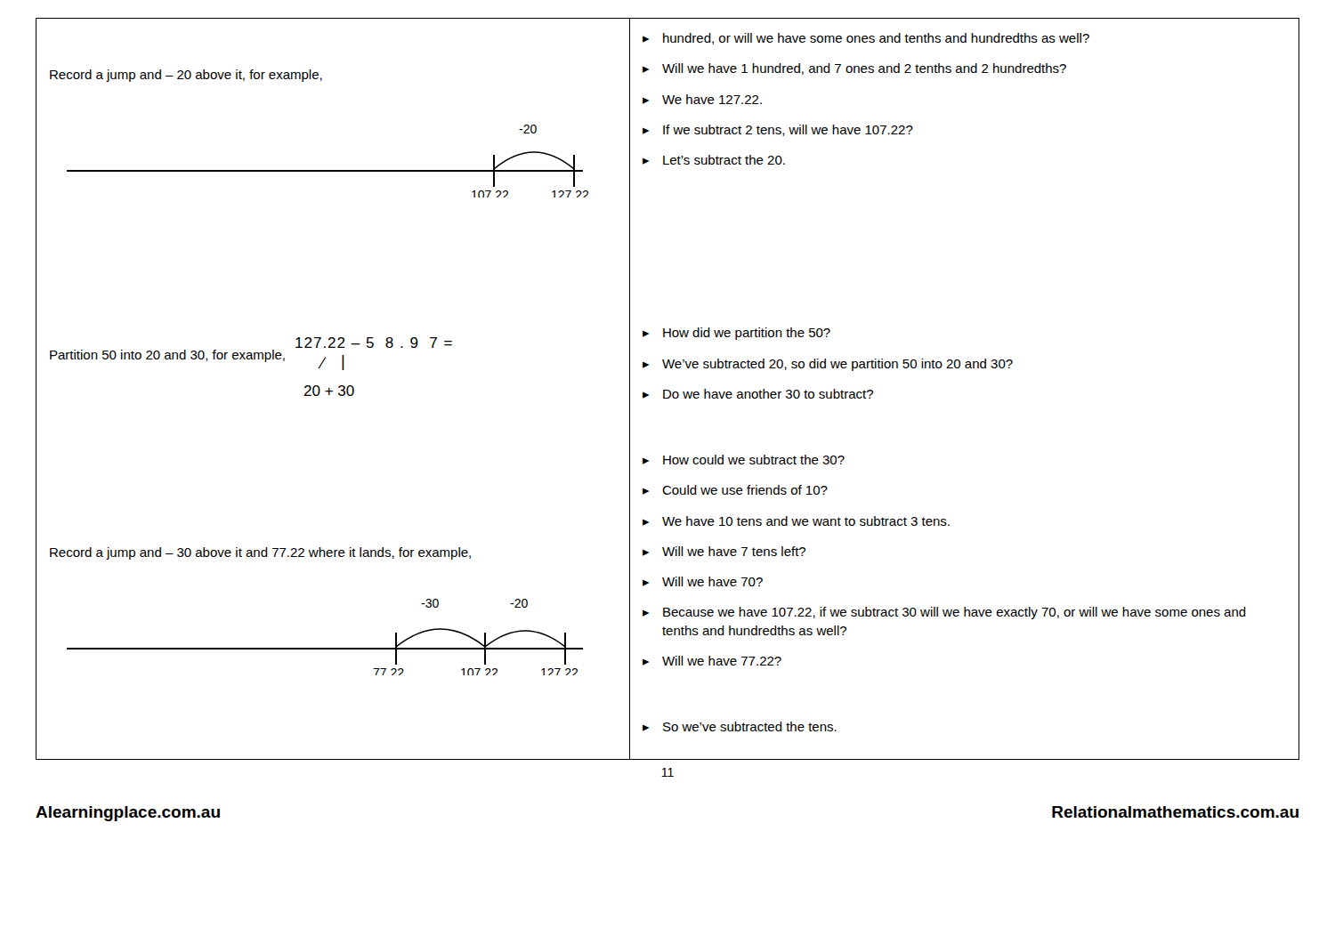| Record a jump and – 20 above it, for example, -20 107.22 127.22 Partition 50 into 20 and 30, for example, 127.22 – 5 8 . 9 7 = ∕ / 20 + 30 Record a jump and – 30 above it and 77.22 where it lands, for example, -30 -20 77.22 107.22 127.22 | hundred, or will we have some ones and tenths and hundredths as well? Will we have 1 hundred, and 7 ones and 2 tenths and 2 hundredths? We have 127.22. If we subtract 2 tens, will we have 107.22? Let’s subtract the 20. How did we partition the 50? We’ve subtracted 20, so did we partition 50 into 20 and 30? Do we have another 30 to subtract? How could we subtract the 30? Could we use friends of 10? We have 10 tens and we want to subtract 3 tens. Will we have 7 tens left? Will we have 70? Because we have 107.22, if we subtract 30 will we have exactly 70, or will we have some ones and tenths and hundredths as well? Will we have 77.22? So we’ve subtracted the tens. |
11
Alearningplace.com.au
Relationalmathematics.com.au